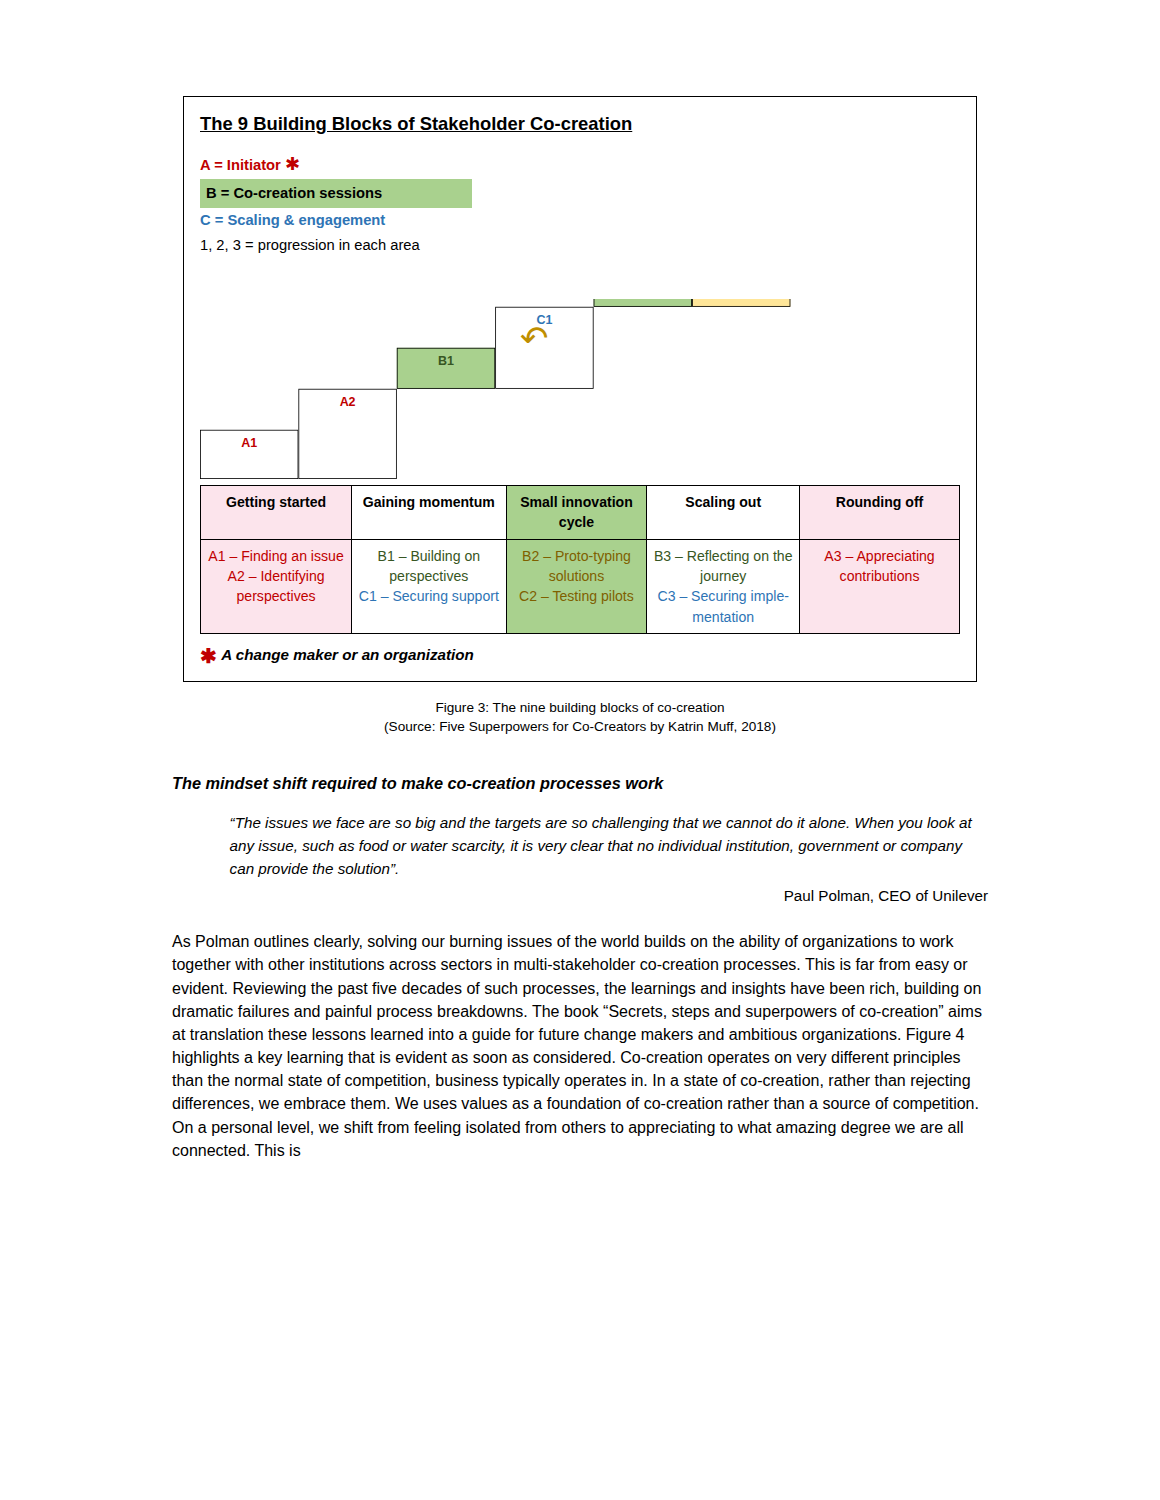The 9 Building Blocks of Stakeholder Co-creation
A = Initiator ✱
B = Co-creation sessions
C = Scaling & engagement
1, 2, 3 = progression in each area
A1
A2
B1
C1
B2
C2
B3
C3
A3
↶ ↷
| Getting started | Gaining momentum | Small innovation cycle | Scaling out | Rounding off |
| --- | --- | --- | --- | --- |
| A1 – Finding an issue A2 – Identifying perspectives | B1 – Building on perspectives C1 – Securing support | B2 – Proto-typing solutions C2 – Testing pilots | B3 – Reflecting on the journey C3 – Securing imple-mentation | A3 – Appreciating contributions |
✱ A change maker or an organization
Figure 3: The nine building blocks of co-creation
(Source: Five Superpowers for Co-Creators by Katrin Muff, 2018)
The mindset shift required to make co-creation processes work
“The issues we face are so big and the targets are so challenging that we cannot do it alone. When you look at any issue, such as food or water scarcity, it is very clear that no individual institution, government or company can provide the solution”. Paul Polman, CEO of Unilever
As Polman outlines clearly, solving our burning issues of the world builds on the ability of organizations to work together with other institutions across sectors in multi-stakeholder co-creation processes. This is far from easy or evident. Reviewing the past five decades of such processes, the learnings and insights have been rich, building on dramatic failures and painful process breakdowns. The book “Secrets, steps and superpowers of co-creation” aims at translation these lessons learned into a guide for future change makers and ambitious organizations. Figure 4 highlights a key learning that is evident as soon as considered. Co-creation operates on very different principles than the normal state of competition, business typically operates in. In a state of co-creation, rather than rejecting differences, we embrace them. We uses values as a foundation of co-creation rather than a source of competition. On a personal level, we shift from feeling isolated from others to appreciating to what amazing degree we are all connected. This is